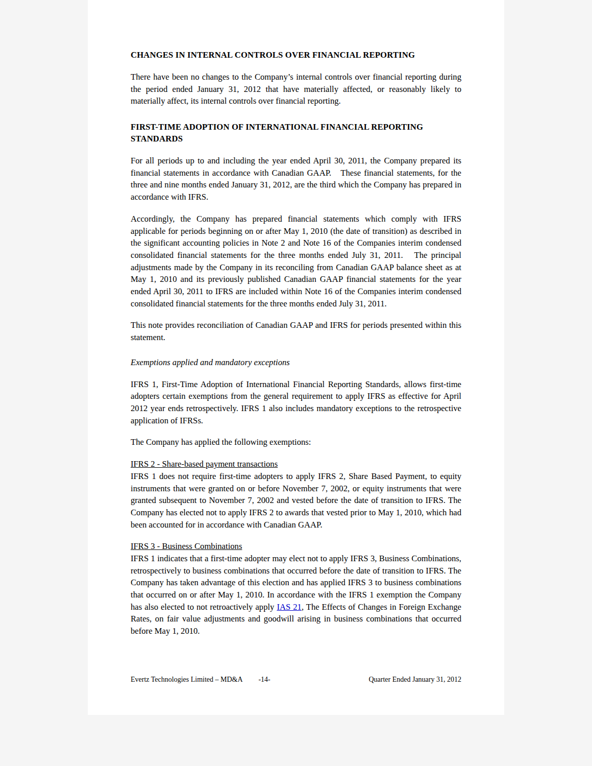CHANGES IN INTERNAL CONTROLS OVER FINANCIAL REPORTING
There have been no changes to the Company’s internal controls over financial reporting during the period ended January 31, 2012 that have materially affected, or reasonably likely to materially affect, its internal controls over financial reporting.
FIRST-TIME ADOPTION OF INTERNATIONAL FINANCIAL REPORTING STANDARDS
For all periods up to and including the year ended April 30, 2011, the Company prepared its financial statements in accordance with Canadian GAAP. These financial statements, for the three and nine months ended January 31, 2012, are the third which the Company has prepared in accordance with IFRS.
Accordingly, the Company has prepared financial statements which comply with IFRS applicable for periods beginning on or after May 1, 2010 (the date of transition) as described in the significant accounting policies in Note 2 and Note 16 of the Companies interim condensed consolidated financial statements for the three months ended July 31, 2011. The principal adjustments made by the Company in its reconciling from Canadian GAAP balance sheet as at May 1, 2010 and its previously published Canadian GAAP financial statements for the year ended April 30, 2011 to IFRS are included within Note 16 of the Companies interim condensed consolidated financial statements for the three months ended July 31, 2011.
This note provides reconciliation of Canadian GAAP and IFRS for periods presented within this statement.
Exemptions applied and mandatory exceptions
IFRS 1, First-Time Adoption of International Financial Reporting Standards, allows first-time adopters certain exemptions from the general requirement to apply IFRS as effective for April 2012 year ends retrospectively. IFRS 1 also includes mandatory exceptions to the retrospective application of IFRSs.
The Company has applied the following exemptions:
IFRS 2 - Share-based payment transactions
IFRS 1 does not require first-time adopters to apply IFRS 2, Share Based Payment, to equity instruments that were granted on or before November 7, 2002, or equity instruments that were granted subsequent to November 7, 2002 and vested before the date of transition to IFRS. The Company has elected not to apply IFRS 2 to awards that vested prior to May 1, 2010, which had been accounted for in accordance with Canadian GAAP.
IFRS 3 - Business Combinations
IFRS 1 indicates that a first-time adopter may elect not to apply IFRS 3, Business Combinations, retrospectively to business combinations that occurred before the date of transition to IFRS. The Company has taken advantage of this election and has applied IFRS 3 to business combinations that occurred on or after May 1, 2010. In accordance with the IFRS 1 exemption the Company has also elected to not retroactively apply IAS 21, The Effects of Changes in Foreign Exchange Rates, on fair value adjustments and goodwill arising in business combinations that occurred before May 1, 2010.
Evertz Technologies Limited – MD&A -14- Quarter Ended January 31, 2012